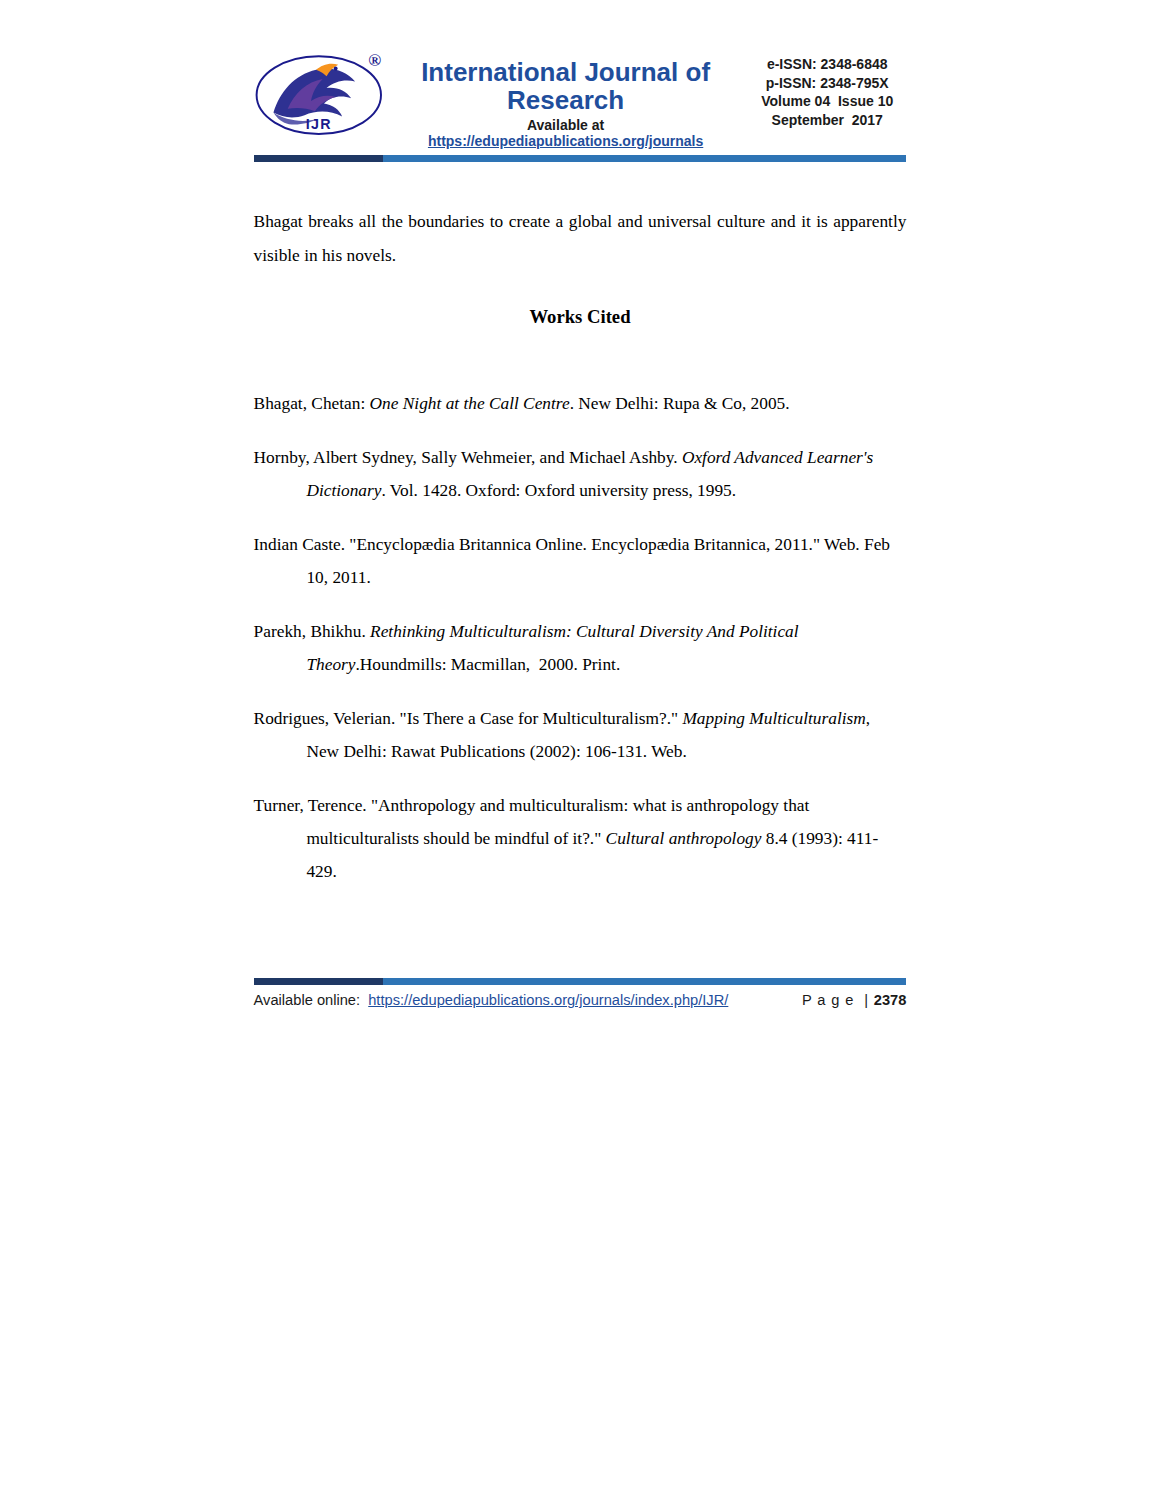® IJR
International Journal of Research
Available at https://edupediapublications.org/journals
e-ISSN: 2348-6848
p-ISSN: 2348-795X
Volume 04 Issue 10
September 2017
Bhagat breaks all the boundaries to create a global and universal culture and it is apparently visible in his novels.
Works Cited
Bhagat, Chetan: One Night at the Call Centre. New Delhi: Rupa & Co, 2005.
Hornby, Albert Sydney, Sally Wehmeier, and Michael Ashby. Oxford Advanced Learner's Dictionary. Vol. 1428. Oxford: Oxford university press, 1995.
Indian Caste. "Encyclopædia Britannica Online. Encyclopædia Britannica, 2011." Web. Feb 10, 2011.
Parekh, Bhikhu. Rethinking Multiculturalism: Cultural Diversity And Political Theory.Houndmills: Macmillan, 2000. Print.
Rodrigues, Velerian. "Is There a Case for Multiculturalism?." Mapping Multiculturalism, New Delhi: Rawat Publications (2002): 106-131. Web.
Turner, Terence. "Anthropology and multiculturalism: what is anthropology that multiculturalists should be mindful of it?." Cultural anthropology 8.4 (1993): 411- 429.
Available online: https://edupediapublications.org/journals/index.php/IJR/
P a g e | 2378